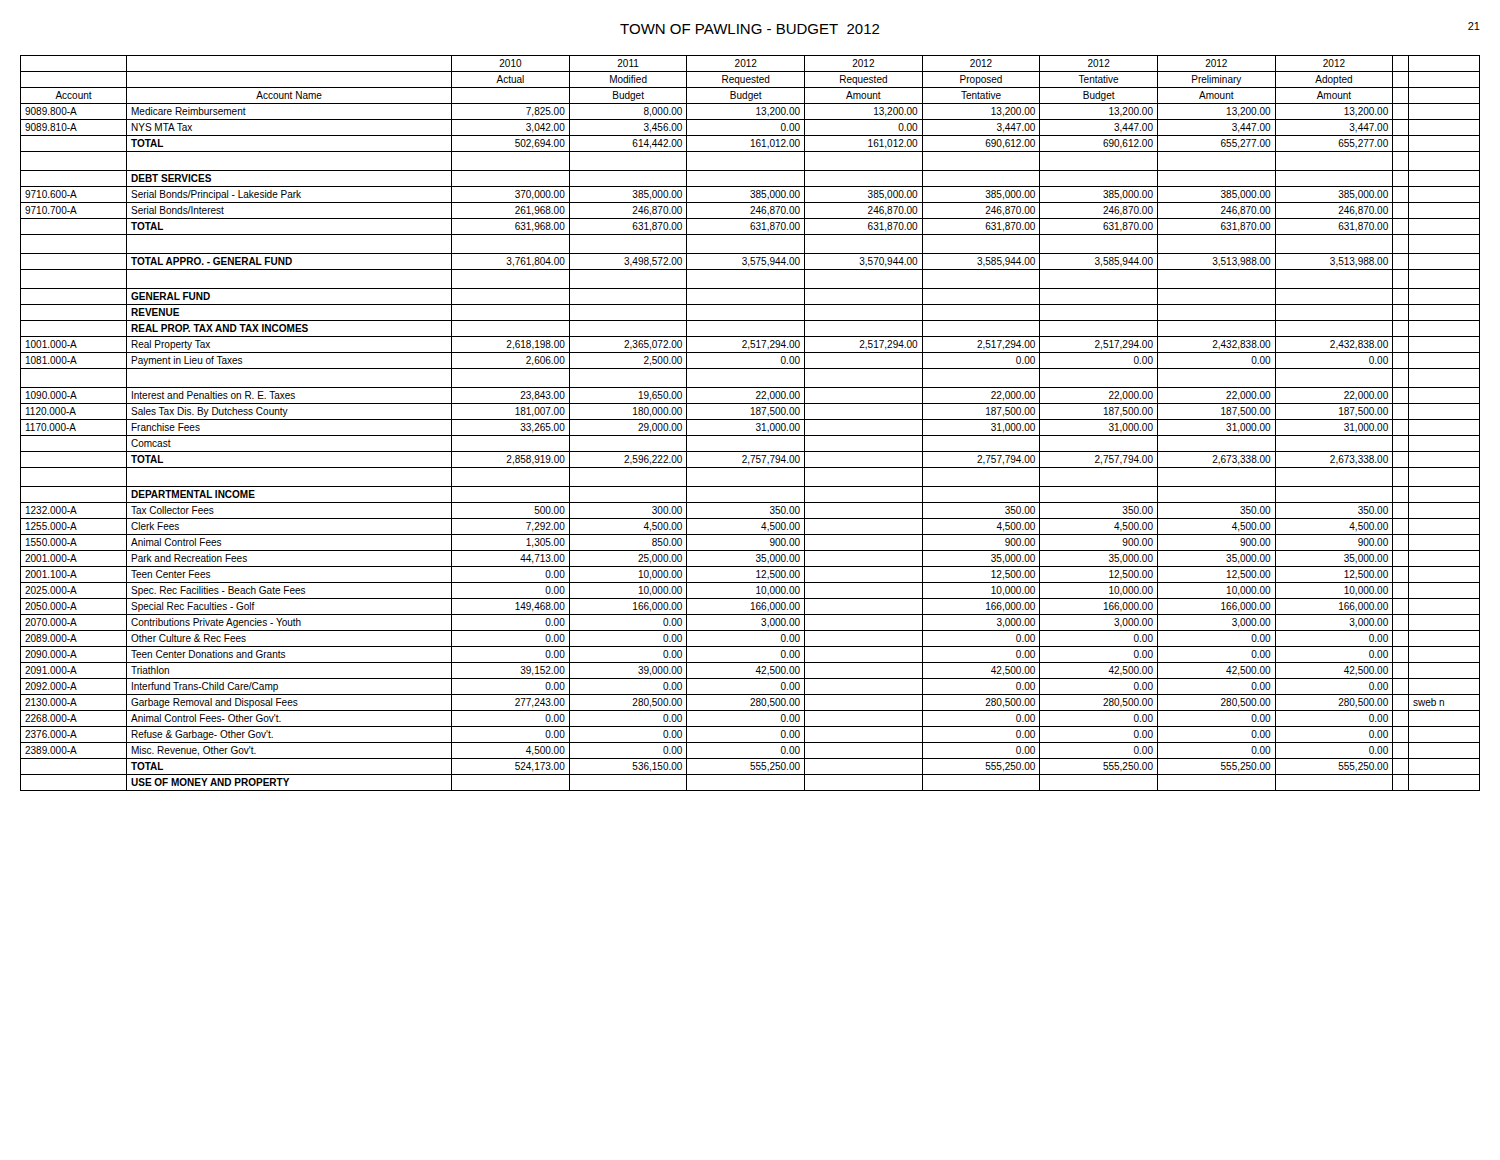21
TOWN OF PAWLING - BUDGET 2012
| | | 2010 | 2011 | 2012 | 2012 | 2012 | 2012 | 2012 | 2012 | | |
| | | Actual | Modified | Requested | Requested | Proposed | Tentative | Preliminary | Adopted | | |
| Account | Account Name | | Budget | Budget | Amount | Tentative | Budget | Amount | Amount | | |
| 9089.800-A | Medicare Reimbursement | 7,825.00 | 8,000.00 | 13,200.00 | 13,200.00 | 13,200.00 | 13,200.00 | 13,200.00 | 13,200.00 | | |
| 9089.810-A | NYS MTA Tax | 3,042.00 | 3,456.00 | 0.00 | 0.00 | 3,447.00 | 3,447.00 | 3,447.00 | 3,447.00 | | |
| | TOTAL | 502,694.00 | 614,442.00 | 161,012.00 | 161,012.00 | 690,612.00 | 690,612.00 | 655,277.00 | 655,277.00 | | |
| | DEBT SERVICES | | | | | | | | | | |
| 9710.600-A | Serial Bonds/Principal - Lakeside Park | 370,000.00 | 385,000.00 | 385,000.00 | 385,000.00 | 385,000.00 | 385,000.00 | 385,000.00 | 385,000.00 | | |
| 9710.700-A | Serial Bonds/Interest | 261,968.00 | 246,870.00 | 246,870.00 | 246,870.00 | 246,870.00 | 246,870.00 | 246,870.00 | 246,870.00 | | |
| | TOTAL | 631,968.00 | 631,870.00 | 631,870.00 | 631,870.00 | 631,870.00 | 631,870.00 | 631,870.00 | 631,870.00 | | |
| | TOTAL APPRO. - GENERAL FUND | 3,761,804.00 | 3,498,572.00 | 3,575,944.00 | 3,570,944.00 | 3,585,944.00 | 3,585,944.00 | 3,513,988.00 | 3,513,988.00 | | |
| | GENERAL FUND | | | | | | | | | | |
| | REVENUE | | | | | | | | | | |
| | REAL PROP. TAX AND TAX INCOMES | | | | | | | | | | |
| 1001.000-A | Real Property Tax | 2,618,198.00 | 2,365,072.00 | 2,517,294.00 | 2,517,294.00 | 2,517,294.00 | 2,517,294.00 | 2,432,838.00 | 2,432,838.00 | | |
| 1081.000-A | Payment in Lieu of Taxes | 2,606.00 | 2,500.00 | 0.00 | | 0.00 | 0.00 | 0.00 | 0.00 | | |
| 1090.000-A | Interest and Penalties on R. E. Taxes | 23,843.00 | 19,650.00 | 22,000.00 | | 22,000.00 | 22,000.00 | 22,000.00 | 22,000.00 | | |
| 1120.000-A | Sales Tax Dis. By Dutchess County | 181,007.00 | 180,000.00 | 187,500.00 | | 187,500.00 | 187,500.00 | 187,500.00 | 187,500.00 | | |
| 1170.000-A | Franchise Fees | 33,265.00 | 29,000.00 | 31,000.00 | | 31,000.00 | 31,000.00 | 31,000.00 | 31,000.00 | | |
| | Comcast | | | | | | | | | | |
| | TOTAL | 2,858,919.00 | 2,596,222.00 | 2,757,794.00 | | 2,757,794.00 | 2,757,794.00 | 2,673,338.00 | 2,673,338.00 | | |
| | DEPARTMENTAL INCOME | | | | | | | | | | |
| 1232.000-A | Tax Collector Fees | 500.00 | 300.00 | 350.00 | | 350.00 | 350.00 | 350.00 | 350.00 | | |
| 1255.000-A | Clerk Fees | 7,292.00 | 4,500.00 | 4,500.00 | | 4,500.00 | 4,500.00 | 4,500.00 | 4,500.00 | | |
| 1550.000-A | Animal Control Fees | 1,305.00 | 850.00 | 900.00 | | 900.00 | 900.00 | 900.00 | 900.00 | | |
| 2001.000-A | Park and Recreation Fees | 44,713.00 | 25,000.00 | 35,000.00 | | 35,000.00 | 35,000.00 | 35,000.00 | 35,000.00 | | |
| 2001.100-A | Teen Center Fees | 0.00 | 10,000.00 | 12,500.00 | | 12,500.00 | 12,500.00 | 12,500.00 | 12,500.00 | | |
| 2025.000-A | Spec. Rec Facilities - Beach Gate Fees | 0.00 | 10,000.00 | 10,000.00 | | 10,000.00 | 10,000.00 | 10,000.00 | 10,000.00 | | |
| 2050.000-A | Special Rec Faculties - Golf | 149,468.00 | 166,000.00 | 166,000.00 | | 166,000.00 | 166,000.00 | 166,000.00 | 166,000.00 | | |
| 2070.000-A | Contributions Private Agencies - Youth | 0.00 | 0.00 | 3,000.00 | | 3,000.00 | 3,000.00 | 3,000.00 | 3,000.00 | | |
| 2089.000-A | Other Culture & Rec Fees | 0.00 | 0.00 | 0.00 | | 0.00 | 0.00 | 0.00 | 0.00 | | |
| 2090.000-A | Teen Center Donations and Grants | 0.00 | 0.00 | 0.00 | | 0.00 | 0.00 | 0.00 | 0.00 | | |
| 2091.000-A | Triathlon | 39,152.00 | 39,000.00 | 42,500.00 | | 42,500.00 | 42,500.00 | 42,500.00 | 42,500.00 | | |
| 2092.000-A | Interfund Trans-Child Care/Camp | 0.00 | 0.00 | 0.00 | | 0.00 | 0.00 | 0.00 | 0.00 | | |
| 2130.000-A | Garbage Removal and Disposal Fees | 277,243.00 | 280,500.00 | 280,500.00 | | 280,500.00 | 280,500.00 | 280,500.00 | 280,500.00 | | sweb n |
| 2268.000-A | Animal Control Fees- Other Gov't. | 0.00 | 0.00 | 0.00 | | 0.00 | 0.00 | 0.00 | 0.00 | | |
| 2376.000-A | Refuse & Garbage- Other Gov't. | 0.00 | 0.00 | 0.00 | | 0.00 | 0.00 | 0.00 | 0.00 | | |
| 2389.000-A | Misc. Revenue, Other Gov't. | 4,500.00 | 0.00 | 0.00 | | 0.00 | 0.00 | 0.00 | 0.00 | | |
| | TOTAL | 524,173.00 | 536,150.00 | 555,250.00 | | 555,250.00 | 555,250.00 | 555,250.00 | 555,250.00 | | |
| | USE OF MONEY AND PROPERTY | | | | | | | | | | |